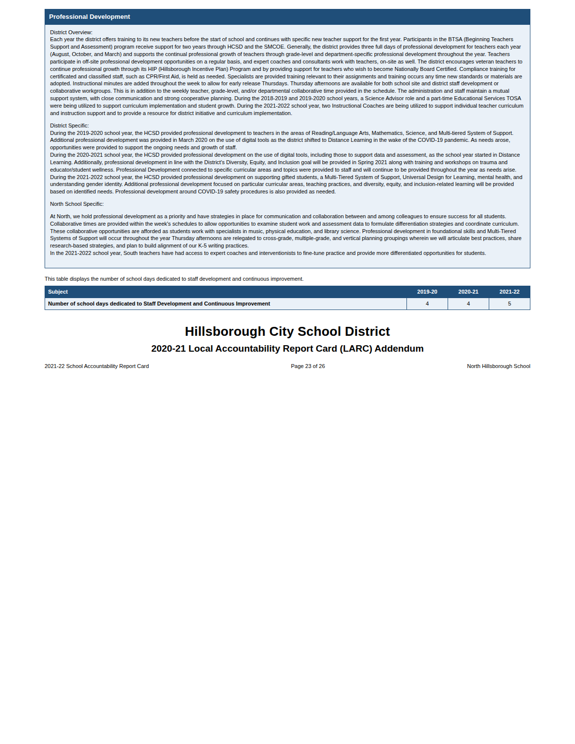Professional Development
District Overview:
Each year the district offers training to its new teachers before the start of school and continues with specific new teacher support for the first year. Participants in the BTSA (Beginning Teachers Support and Assessment) program receive support for two years through HCSD and the SMCOE. Generally, the district provides three full days of professional development for teachers each year (August, October, and March) and supports the continual professional growth of teachers through grade-level and department-specific professional development throughout the year. Teachers participate in off-site professional development opportunities on a regular basis, and expert coaches and consultants work with teachers, on-site as well. The district encourages veteran teachers to continue professional growth through its HIP (Hillsborough Incentive Plan) Program and by providing support for teachers who wish to become Nationally Board Certified. Compliance training for certificated and classified staff, such as CPR/First Aid, is held as needed. Specialists are provided training relevant to their assignments and training occurs any time new standards or materials are adopted. Instructional minutes are added throughout the week to allow for early release Thursdays. Thursday afternoons are available for both school site and district staff development or collaborative workgroups. This is in addition to the weekly teacher, grade-level, and/or departmental collaborative time provided in the schedule. The administration and staff maintain a mutual support system, with close communication and strong cooperative planning. During the 2018-2019 and 2019-2020 school years, a Science Advisor role and a part-time Educational Services TOSA were being utilized to support curriculum implementation and student growth. During the 2021-2022 school year, two Instructional Coaches are being utilized to support individual teacher curriculum and instruction support and to provide a resource for district initiative and curriculum implementation.
District Specific:
During the 2019-2020 school year, the HCSD provided professional development to teachers in the areas of Reading/Language Arts, Mathematics, Science, and Multi-tiered System of Support. Additional professional development was provided in March 2020 on the use of digital tools as the district shifted to Distance Learning in the wake of the COVID-19 pandemic. As needs arose, opportunities were provided to support the ongoing needs and growth of staff.
During the 2020-2021 school year, the HCSD provided professional development on the use of digital tools, including those to support data and assessment, as the school year started in Distance Learning. Additionally, professional development in line with the District's Diversity, Equity, and Inclusion goal will be provided in Spring 2021 along with training and workshops on trauma and educator/student wellness. Professional Development connected to specific curricular areas and topics were provided to staff and will continue to be provided throughout the year as needs arise.
During the 2021-2022 school year, the HCSD provided professional development on supporting gifted students, a Multi-Tiered System of Support, Universal Design for Learning, mental health, and understanding gender identity. Additional professional development focused on particular curricular areas, teaching practices, and diversity, equity, and inclusion-related learning will be provided based on identified needs. Professional development around COVID-19 safety procedures is also provided as needed.
North School Specific:
At North, we hold professional development as a priority and have strategies in place for communication and collaboration between and among colleagues to ensure success for all students. Collaborative times are provided within the week's schedules to allow opportunities to examine student work and assessment data to formulate differentiation strategies and coordinate curriculum. These collaborative opportunities are afforded as students work with specialists in music, physical education, and library science. Professional development in foundational skills and Multi-Tiered Systems of Support will occur throughout the year Thursday afternoons are relegated to cross-grade, multiple-grade, and vertical planning groupings wherein we will articulate best practices, share research-based strategies, and plan to build alignment of our K-5 writing practices.
In the 2021-2022 school year, South teachers have had access to expert coaches and interventionists to fine-tune practice and provide more differentiated opportunities for students.
This table displays the number of school days dedicated to staff development and continuous improvement.
| Subject | 2019-20 | 2020-21 | 2021-22 |
| --- | --- | --- | --- |
| Number of school days dedicated to Staff Development and Continuous Improvement | 4 | 4 | 5 |
Hillsborough City School District
2020-21 Local Accountability Report Card (LARC) Addendum
2021-22 School Accountability Report Card
Page 23 of 26
North Hillsborough School